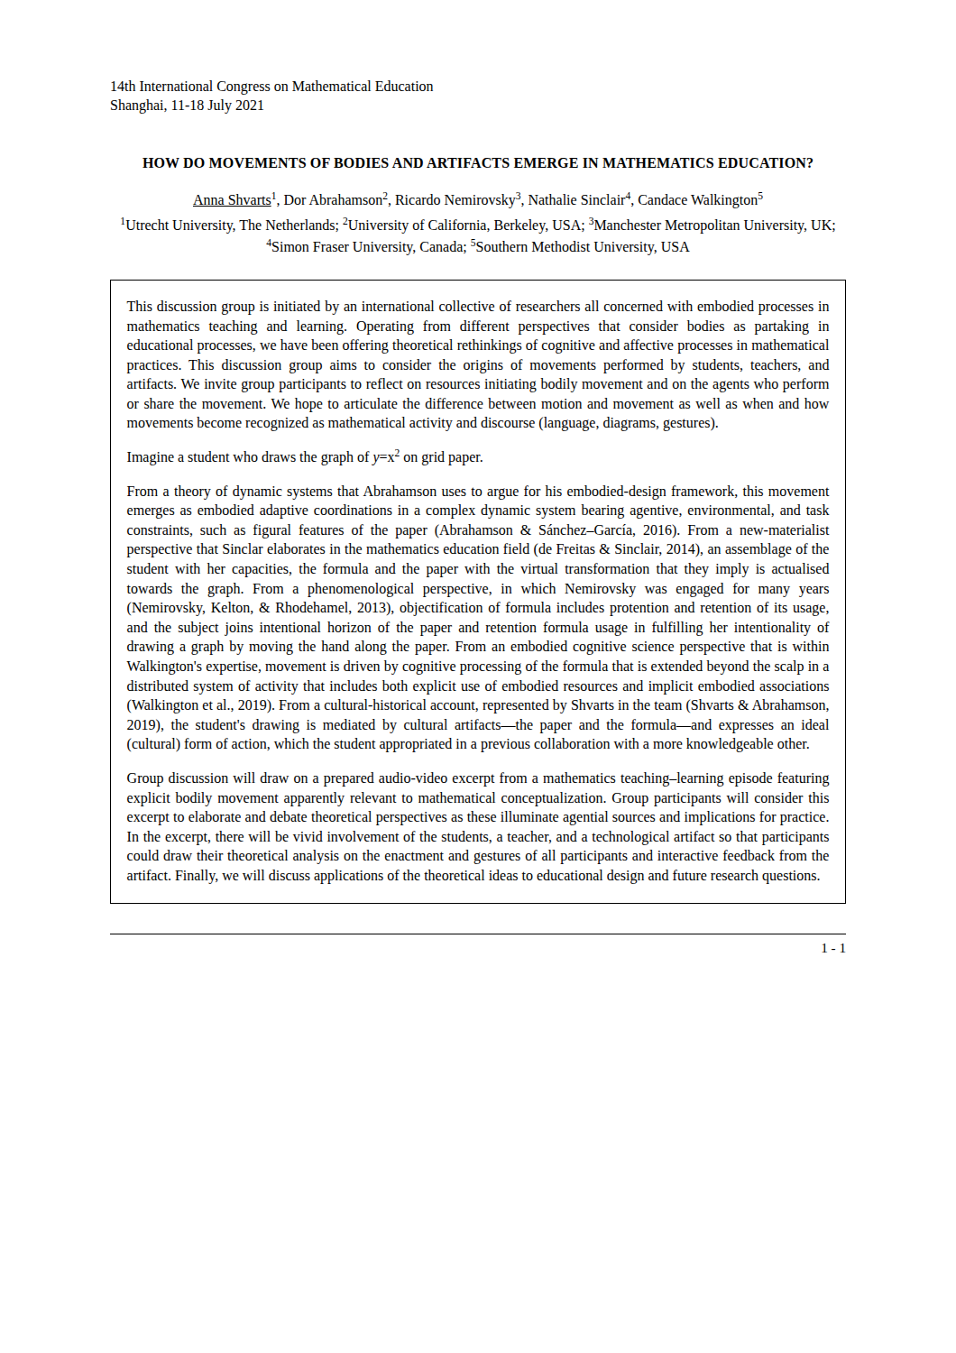14th International Congress on Mathematical Education
Shanghai, 11-18 July 2021
How do movements of bodies and artifacts emerge in mathematics education?
Anna Shvarts1, Dor Abrahamson2, Ricardo Nemirovsky3, Nathalie Sinclair4, Candace Walkington5
1Utrecht University, The Netherlands; 2University of California, Berkeley, USA; 3Manchester Metropolitan University, UK; 4Simon Fraser University, Canada; 5Southern Methodist University, USA
This discussion group is initiated by an international collective of researchers all concerned with embodied processes in mathematics teaching and learning. Operating from different perspectives that consider bodies as partaking in educational processes, we have been offering theoretical rethinkings of cognitive and affective processes in mathematical practices. This discussion group aims to consider the origins of movements performed by students, teachers, and artifacts. We invite group participants to reflect on resources initiating bodily movement and on the agents who perform or share the movement. We hope to articulate the difference between motion and movement as well as when and how movements become recognized as mathematical activity and discourse (language, diagrams, gestures).
Imagine a student who draws the graph of y=x2 on grid paper.
From a theory of dynamic systems that Abrahamson uses to argue for his embodied-design framework, this movement emerges as embodied adaptive coordinations in a complex dynamic system bearing agentive, environmental, and task constraints, such as figural features of the paper (Abrahamson & Sánchez–García, 2016). From a new-materialist perspective that Sinclar elaborates in the mathematics education field (de Freitas & Sinclair, 2014), an assemblage of the student with her capacities, the formula and the paper with the virtual transformation that they imply is actualised towards the graph. From a phenomenological perspective, in which Nemirovsky was engaged for many years (Nemirovsky, Kelton, & Rhodehamel, 2013), objectification of formula includes protention and retention of its usage, and the subject joins intentional horizon of the paper and retention formula usage in fulfilling her intentionality of drawing a graph by moving the hand along the paper. From an embodied cognitive science perspective that is within Walkington's expertise, movement is driven by cognitive processing of the formula that is extended beyond the scalp in a distributed system of activity that includes both explicit use of embodied resources and implicit embodied associations (Walkington et al., 2019). From a cultural-historical account, represented by Shvarts in the team (Shvarts & Abrahamson, 2019), the student's drawing is mediated by cultural artifacts—the paper and the formula—and expresses an ideal (cultural) form of action, which the student appropriated in a previous collaboration with a more knowledgeable other.
Group discussion will draw on a prepared audio-video excerpt from a mathematics teaching–learning episode featuring explicit bodily movement apparently relevant to mathematical conceptualization. Group participants will consider this excerpt to elaborate and debate theoretical perspectives as these illuminate agential sources and implications for practice. In the excerpt, there will be vivid involvement of the students, a teacher, and a technological artifact so that participants could draw their theoretical analysis on the enactment and gestures of all participants and interactive feedback from the artifact. Finally, we will discuss applications of the theoretical ideas to educational design and future research questions.
1 - 1